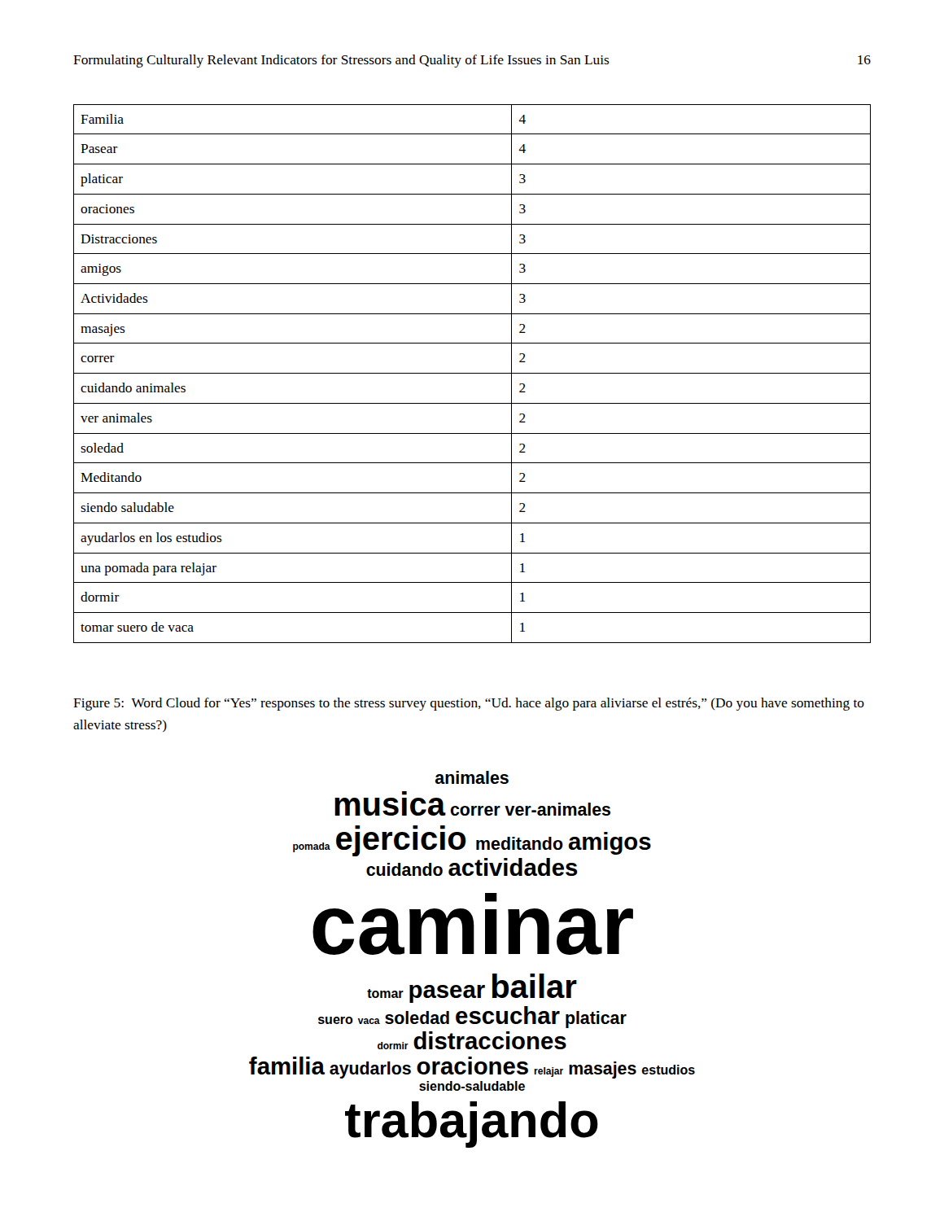Formulating Culturally Relevant Indicators for Stressors and Quality of Life Issues in San Luis
16
| Familia | 4 |
| Pasear | 4 |
| platicar | 3 |
| oraciones | 3 |
| Distracciones | 3 |
| amigos | 3 |
| Actividades | 3 |
| masajes | 2 |
| correr | 2 |
| cuidando animales | 2 |
| ver animales | 2 |
| soledad | 2 |
| Meditando | 2 |
| siendo saludable | 2 |
| ayudarlos en los estudios | 1 |
| una pomada para relajar | 1 |
| dormir | 1 |
| tomar suero de vaca | 1 |
Figure 5: Word Cloud for “Yes” responses to the stress survey question, “Ud. hace algo para aliviarse el estrés,” (Do you have something to alleviate stress?)
animales
musica correr ver-animales
pomada ejercicio meditando amigos
cuidando actividades
caminar
tomar pasear bailar
suero vaca soledad escuchar platicar
dormir distracciones
familia ayudarlos oraciones relajar masajes estudios
siendo-saludable
trabajando